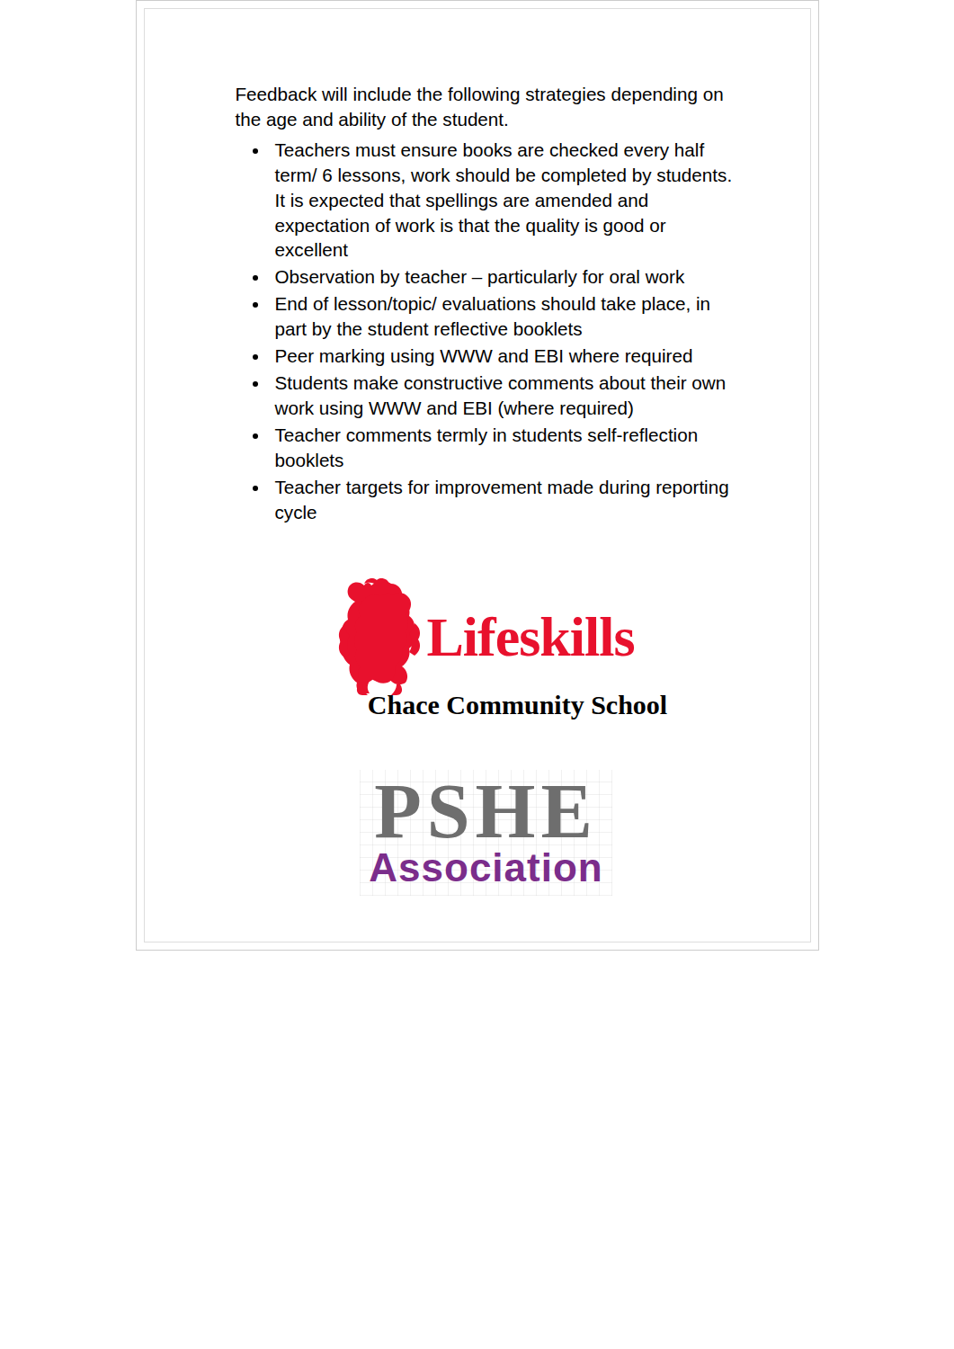Feedback will include the following strategies depending on the age and ability of the student.
Teachers must ensure books are checked every half term/ 6 lessons, work should be completed by students. It is expected that spellings are amended and expectation of work is that the quality is good or excellent
Observation by teacher – particularly for oral work
End of lesson/topic/ evaluations should take place, in part by the student reflective booklets
Peer marking using WWW and EBI where required
Students make constructive comments about their own work using WWW and EBI (where required)
Teacher comments termly in students self-reflection booklets
Teacher targets for improvement made during reporting cycle
Lifeskills
Chace Community School
PSHE
Association